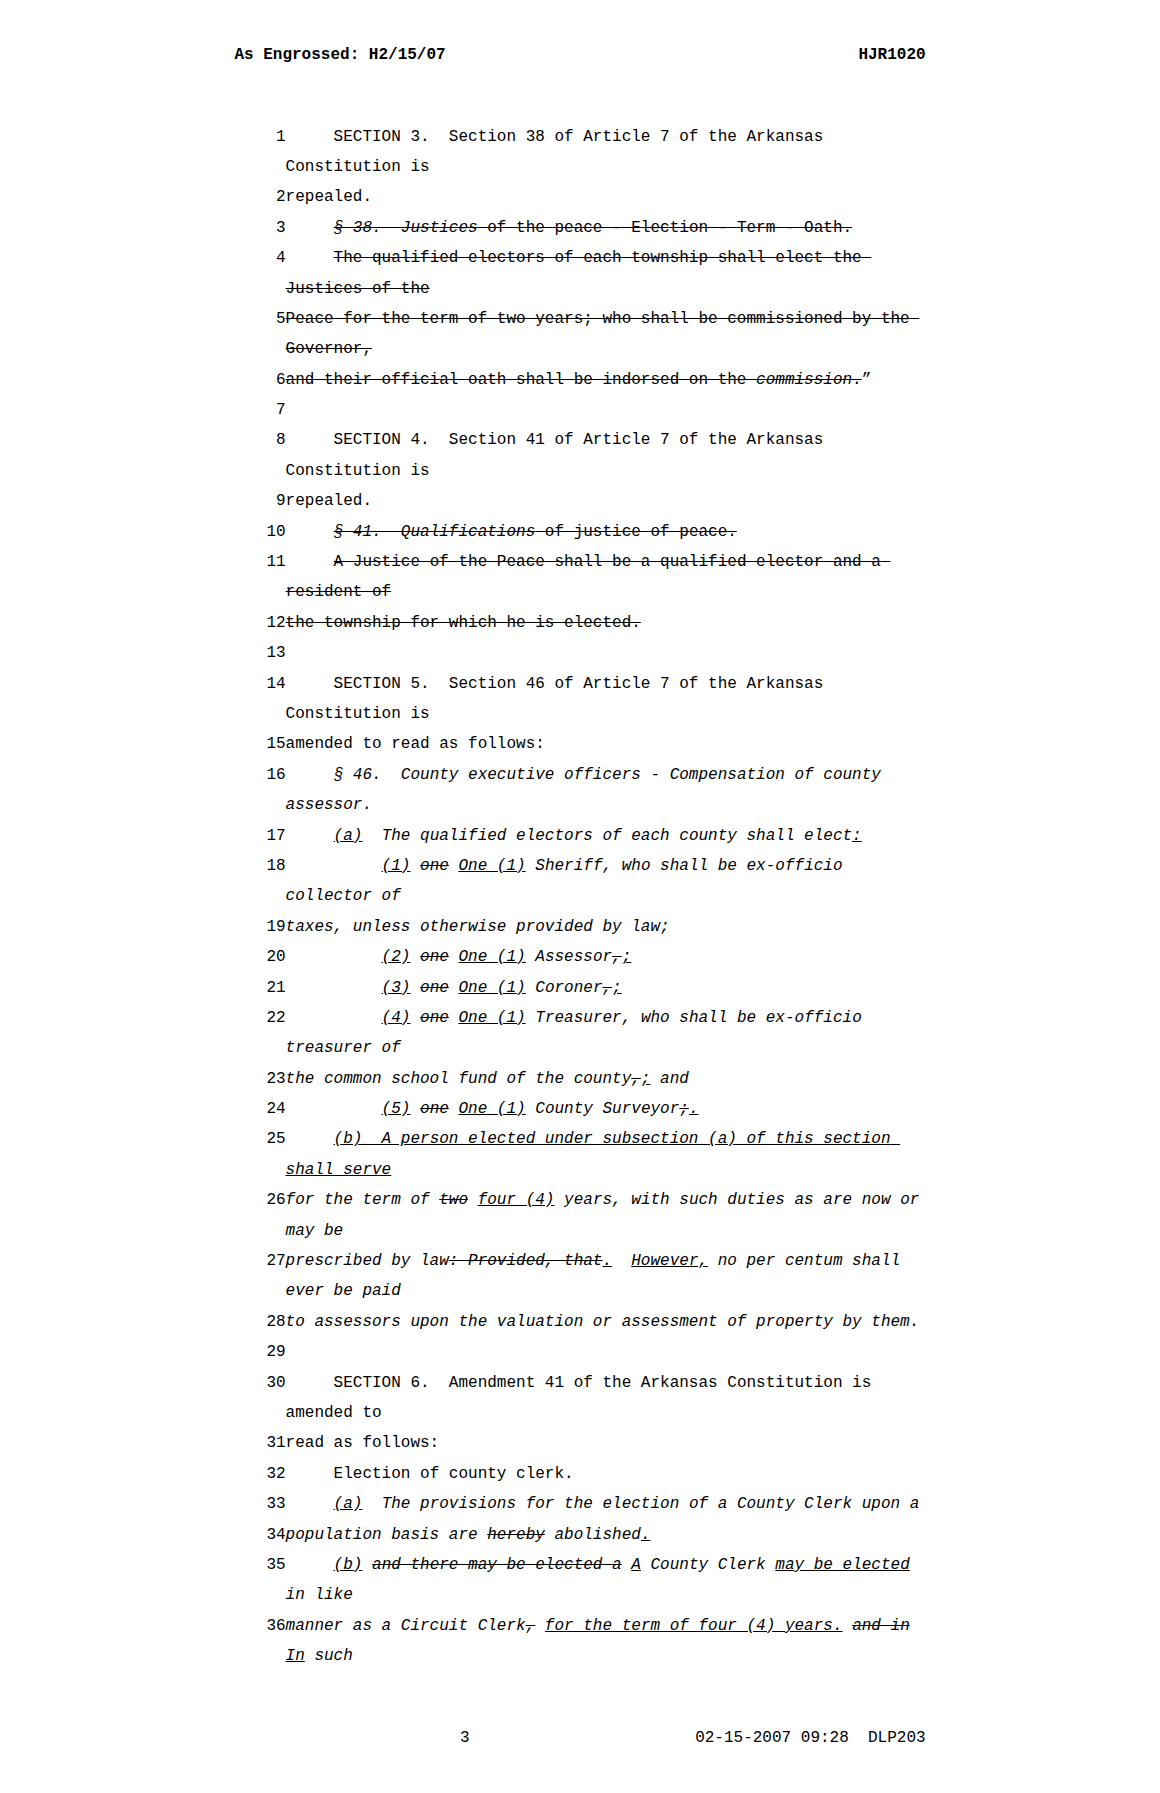As Engrossed: H2/15/07 HJR1020
| 1 | SECTION 3. Section 38 of Article 7 of the Arkansas Constitution is |
| 2 | repealed. |
| 3 | § 38. Justices of the peace - Election - Term - Oath. |
| 4 | The qualified electors of each township shall elect the Justices of the |
| 5 | Peace for the term of two years; who shall be commissioned by the Governor, |
| 6 | and their official oath shall be indorsed on the commission . ” |
| 7 | |
| 8 | SECTION 4. Section 41 of Article 7 of the Arkansas Constitution is |
| 9 | repealed. |
| 10 | § 41. Qualifications of justice of peace. |
| 11 | A Justice of the Peace shall be a qualified elector and a resident of |
| 12 | the township for which he is elected. |
| 13 | |
| 14 | SECTION 5. Section 46 of Article 7 of the Arkansas Constitution is |
| 15 | amended to read as follows: |
| 16 | § 46. County executive officers - Compensation of county assessor. |
| 17 | (a) The qualified electors of each county shall elect : |
| 18 | (1) one One (1) Sheriff, who shall be ex-officio collector of |
| 19 | taxes, unless otherwise provided by law; |
| 20 | (2) one One (1) Assessor , ; |
| 21 | (3) one One (1) Coroner , ; |
| 22 | (4) one One (1) Treasurer, who shall be ex-officio treasurer of |
| 23 | the common school fund of the county , ; and |
| 24 | (5) one One (1) County Surveyor ; . |
| 25 | (b) A person elected under subsection (a) of this section shall serve |
| 26 | for the term of two four (4) years, with such duties as are now or may be |
| 27 | prescribed by law : Provided, that . However, no per centum shall ever be paid |
| 28 | to assessors upon the valuation or assessment of property by them. |
| 29 | |
| 30 | SECTION 6. Amendment 41 of the Arkansas Constitution is amended to |
| 31 | read as follows: |
| 32 | Election of county clerk. |
| 33 | (a) The provisions for the election of a County Clerk upon a |
| 34 | population basis are hereby abolished . |
| 35 | (b) and there may be elected a A County Clerk may be elected in like |
| 36 | manner as a Circuit Clerk , for the term of four (4) years. and in In such |
3 02-15-2007 09:28 DLP203